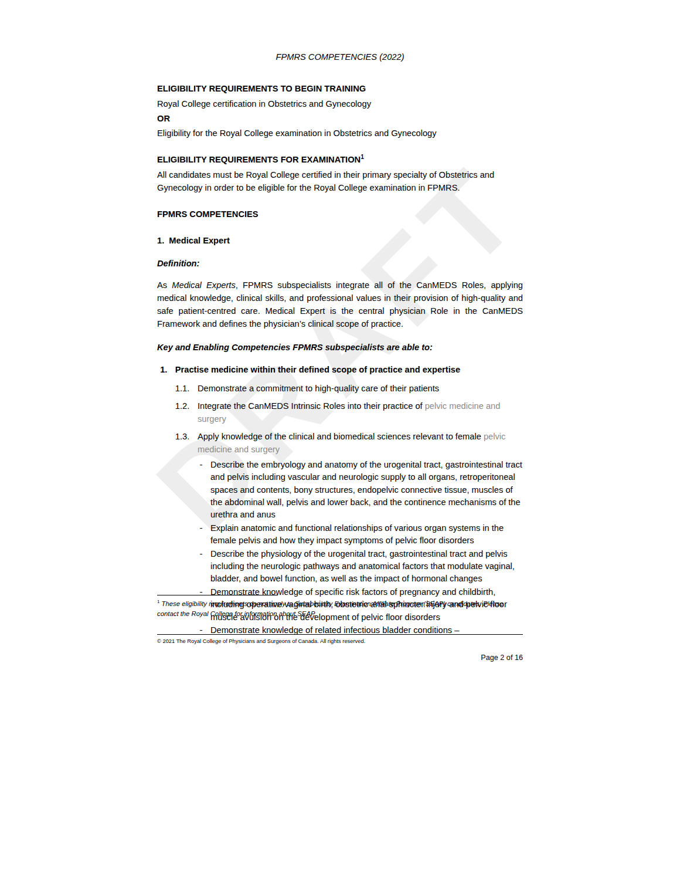DRAFT
FPMRS COMPETENCIES (2022)
ELIGIBILITY REQUIREMENTS TO BEGIN TRAINING
Royal College certification in Obstetrics and Gynecology
OR
Eligibility for the Royal College examination in Obstetrics and Gynecology
ELIGIBILITY REQUIREMENTS FOR EXAMINATION1
All candidates must be Royal College certified in their primary specialty of Obstetrics and Gynecology in order to be eligible for the Royal College examination in FPMRS.
FPMRS COMPETENCIES
1. Medical Expert
Definition:
As Medical Experts, FPMRS subspecialists integrate all of the CanMEDS Roles, applying medical knowledge, clinical skills, and professional values in their provision of high-quality and safe patient-centred care. Medical Expert is the central physician Role in the CanMEDS Framework and defines the physician’s clinical scope of practice.
Key and Enabling Competencies FPMRS subspecialists are able to:
Practise medicine within their defined scope of practice and expertise
Demonstrate a commitment to high-quality care of their patients
Integrate the CanMEDS Intrinsic Roles into their practice of pelvic medicine and surgery
Apply knowledge of the clinical and biomedical sciences relevant to female pelvic medicine and surgery
Describe the embryology and anatomy of the urogenital tract, gastrointestinal tract and pelvis including vascular and neurologic supply to all organs, retroperitoneal spaces and contents, bony structures, endopelvic connective tissue, muscles of the abdominal wall, pelvis and lower back, and the continence mechanisms of the urethra and anus
Explain anatomic and functional relationships of various organ systems in the female pelvis and how they impact symptoms of pelvic floor disorders
Describe the physiology of the urogenital tract, gastrointestinal tract and pelvis including the neurologic pathways and anatomical factors that modulate vaginal, bladder, and bowel function, as well as the impact of hormonal changes
Demonstrate knowledge of specific risk factors of pregnancy and childbirth, including operative vaginal birth, obstetric anal sphincter injury and pelvic floor muscle avulsion on the development of pelvic floor disorders
Demonstrate knowledge of related infectious bladder conditions –
1 These eligibility requirements do not apply to Subspecialty Examination Affiliate Program (SEAP) candidates. Please contact the Royal College for information about SEAP.
© 2021 The Royal College of Physicians and Surgeons of Canada. All rights reserved.
Page 2 of 16